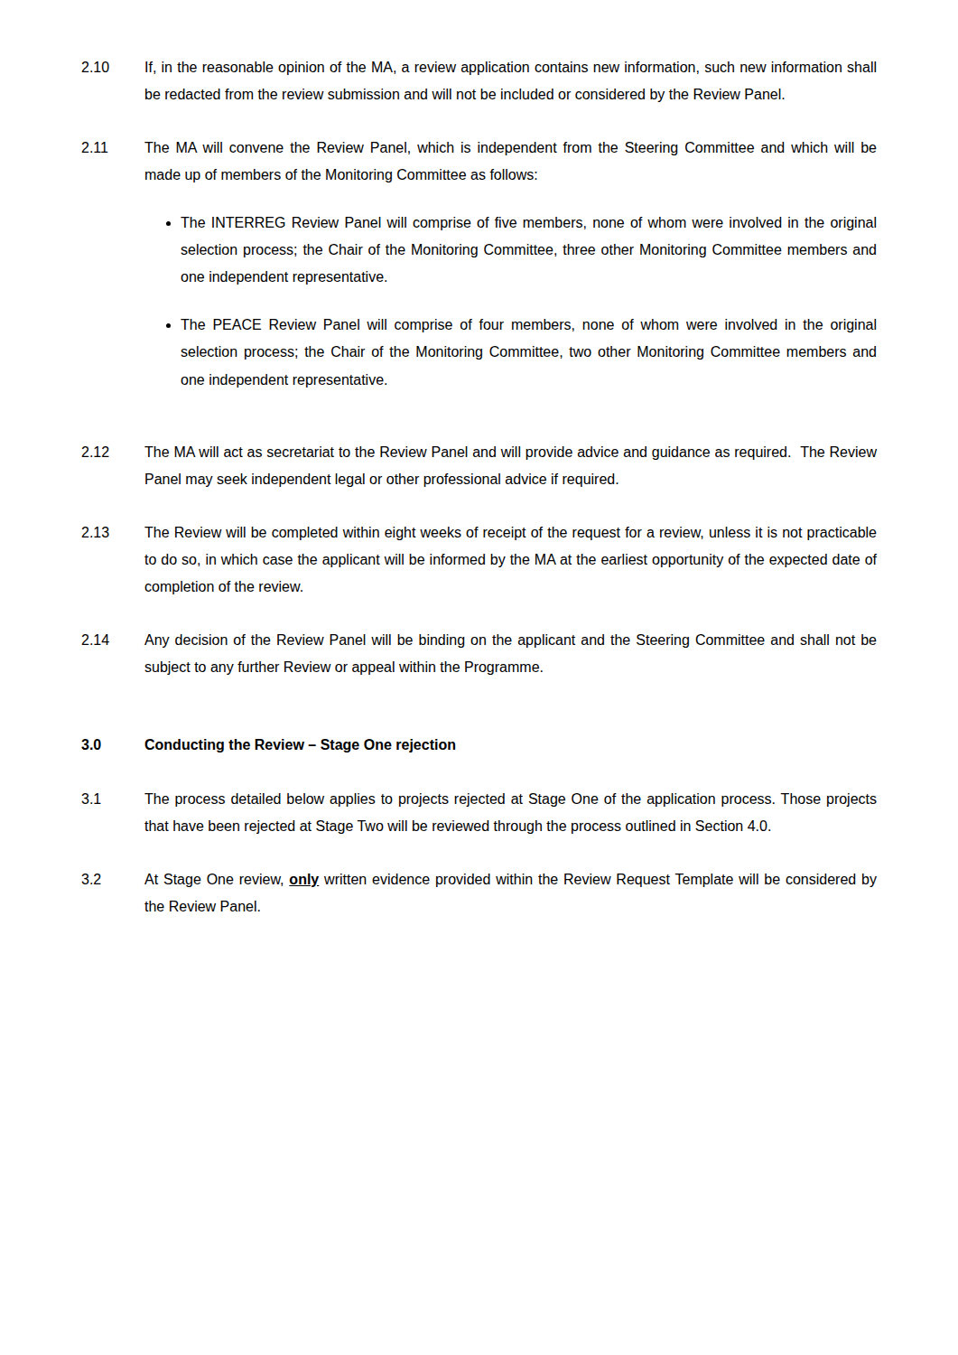2.10
If, in the reasonable opinion of the MA, a review application contains new information, such new information shall be redacted from the review submission and will not be included or considered by the Review Panel.
2.11
The MA will convene the Review Panel, which is independent from the Steering Committee and which will be made up of members of the Monitoring Committee as follows:
The INTERREG Review Panel will comprise of five members, none of whom were involved in the original selection process; the Chair of the Monitoring Committee, three other Monitoring Committee members and one independent representative.
The PEACE Review Panel will comprise of four members, none of whom were involved in the original selection process; the Chair of the Monitoring Committee, two other Monitoring Committee members and one independent representative.
2.12
The MA will act as secretariat to the Review Panel and will provide advice and guidance as required. The Review Panel may seek independent legal or other professional advice if required.
2.13
The Review will be completed within eight weeks of receipt of the request for a review, unless it is not practicable to do so, in which case the applicant will be informed by the MA at the earliest opportunity of the expected date of completion of the review.
2.14
Any decision of the Review Panel will be binding on the applicant and the Steering Committee and shall not be subject to any further Review or appeal within the Programme.
3.0 Conducting the Review – Stage One rejection
3.1
The process detailed below applies to projects rejected at Stage One of the application process. Those projects that have been rejected at Stage Two will be reviewed through the process outlined in Section 4.0.
3.2
At Stage One review, only written evidence provided within the Review Request Template will be considered by the Review Panel.